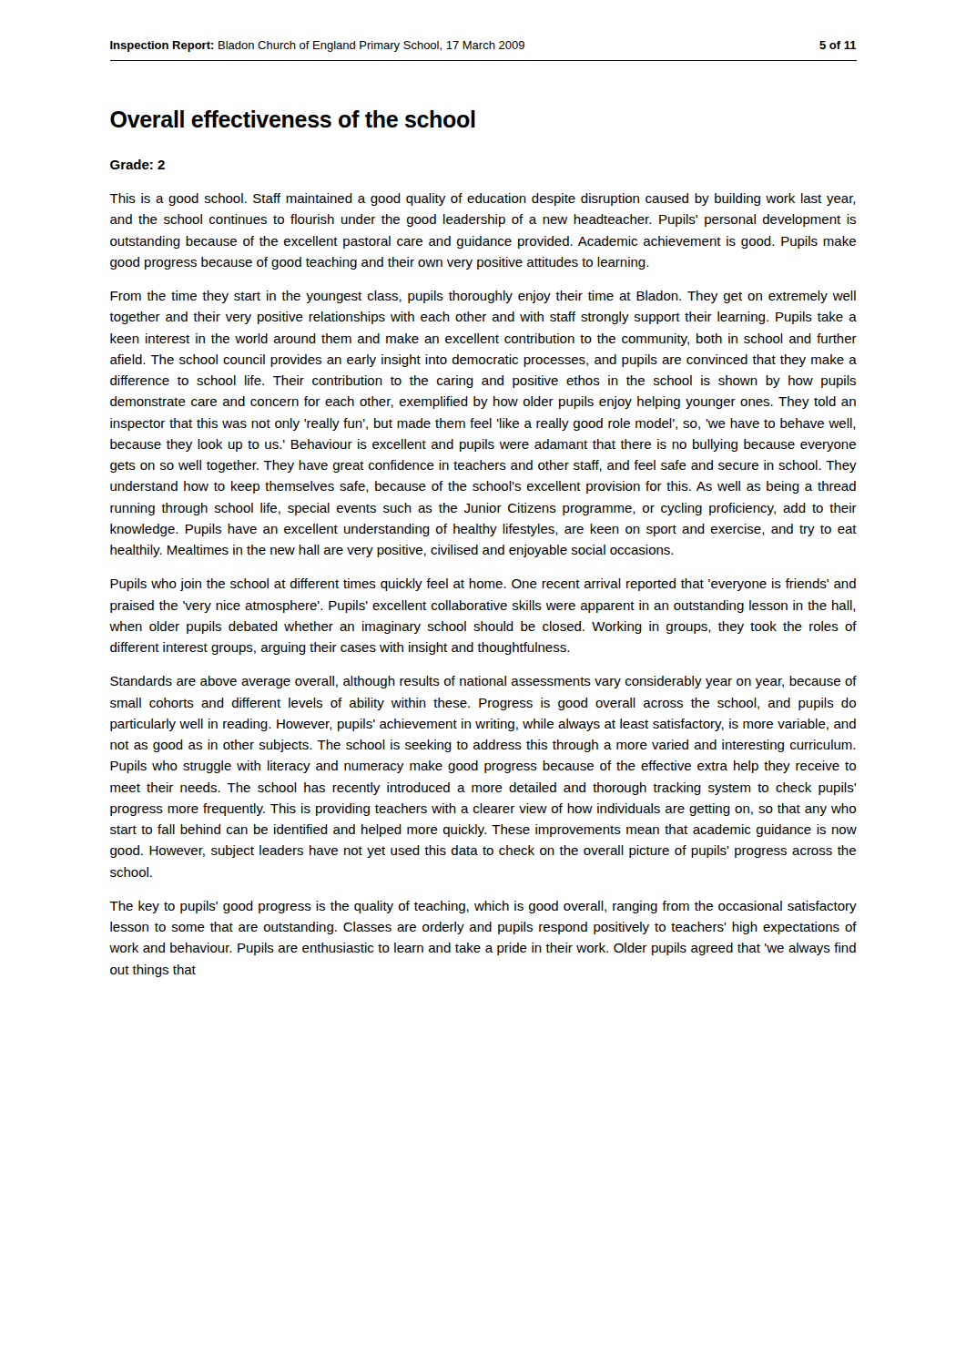Inspection Report: Bladon Church of England Primary School, 17 March 2009
5 of 11
Overall effectiveness of the school
Grade: 2
This is a good school. Staff maintained a good quality of education despite disruption caused by building work last year, and the school continues to flourish under the good leadership of a new headteacher. Pupils' personal development is outstanding because of the excellent pastoral care and guidance provided. Academic achievement is good. Pupils make good progress because of good teaching and their own very positive attitudes to learning.
From the time they start in the youngest class, pupils thoroughly enjoy their time at Bladon. They get on extremely well together and their very positive relationships with each other and with staff strongly support their learning. Pupils take a keen interest in the world around them and make an excellent contribution to the community, both in school and further afield. The school council provides an early insight into democratic processes, and pupils are convinced that they make a difference to school life. Their contribution to the caring and positive ethos in the school is shown by how pupils demonstrate care and concern for each other, exemplified by how older pupils enjoy helping younger ones. They told an inspector that this was not only 'really fun', but made them feel 'like a really good role model', so, 'we have to behave well, because they look up to us.' Behaviour is excellent and pupils were adamant that there is no bullying because everyone gets on so well together. They have great confidence in teachers and other staff, and feel safe and secure in school. They understand how to keep themselves safe, because of the school's excellent provision for this. As well as being a thread running through school life, special events such as the Junior Citizens programme, or cycling proficiency, add to their knowledge. Pupils have an excellent understanding of healthy lifestyles, are keen on sport and exercise, and try to eat healthily. Mealtimes in the new hall are very positive, civilised and enjoyable social occasions.
Pupils who join the school at different times quickly feel at home. One recent arrival reported that 'everyone is friends' and praised the 'very nice atmosphere'. Pupils' excellent collaborative skills were apparent in an outstanding lesson in the hall, when older pupils debated whether an imaginary school should be closed. Working in groups, they took the roles of different interest groups, arguing their cases with insight and thoughtfulness.
Standards are above average overall, although results of national assessments vary considerably year on year, because of small cohorts and different levels of ability within these. Progress is good overall across the school, and pupils do particularly well in reading. However, pupils' achievement in writing, while always at least satisfactory, is more variable, and not as good as in other subjects. The school is seeking to address this through a more varied and interesting curriculum. Pupils who struggle with literacy and numeracy make good progress because of the effective extra help they receive to meet their needs. The school has recently introduced a more detailed and thorough tracking system to check pupils' progress more frequently. This is providing teachers with a clearer view of how individuals are getting on, so that any who start to fall behind can be identified and helped more quickly. These improvements mean that academic guidance is now good. However, subject leaders have not yet used this data to check on the overall picture of pupils' progress across the school.
The key to pupils' good progress is the quality of teaching, which is good overall, ranging from the occasional satisfactory lesson to some that are outstanding. Classes are orderly and pupils respond positively to teachers' high expectations of work and behaviour. Pupils are enthusiastic to learn and take a pride in their work. Older pupils agreed that 'we always find out things that